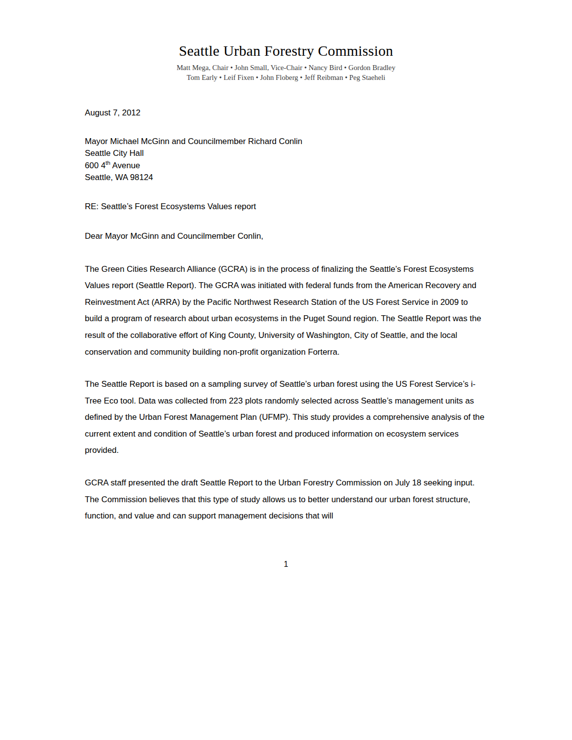Seattle Urban Forestry Commission
Matt Mega, Chair • John Small, Vice-Chair • Nancy Bird • Gordon Bradley
Tom Early • Leif Fixen • John Floberg • Jeff Reibman • Peg Staeheli
August 7, 2012
Mayor Michael McGinn and Councilmember Richard Conlin
Seattle City Hall
600 4th Avenue
Seattle, WA 98124
RE: Seattle’s Forest Ecosystems Values report
Dear Mayor McGinn and Councilmember Conlin,
The Green Cities Research Alliance (GCRA) is in the process of finalizing the Seattle’s Forest Ecosystems Values report (Seattle Report). The GCRA was initiated with federal funds from the American Recovery and Reinvestment Act (ARRA) by the Pacific Northwest Research Station of the US Forest Service in 2009 to build a program of research about urban ecosystems in the Puget Sound region. The Seattle Report was the result of the collaborative effort of King County, University of Washington, City of Seattle, and the local conservation and community building non-profit organization Forterra.
The Seattle Report is based on a sampling survey of Seattle’s urban forest using the US Forest Service’s i-Tree Eco tool. Data was collected from 223 plots randomly selected across Seattle’s management units as defined by the Urban Forest Management Plan (UFMP). This study provides a comprehensive analysis of the current extent and condition of Seattle’s urban forest and produced information on ecosystem services provided.
GCRA staff presented the draft Seattle Report to the Urban Forestry Commission on July 18 seeking input. The Commission believes that this type of study allows us to better understand our urban forest structure, function, and value and can support management decisions that will
1